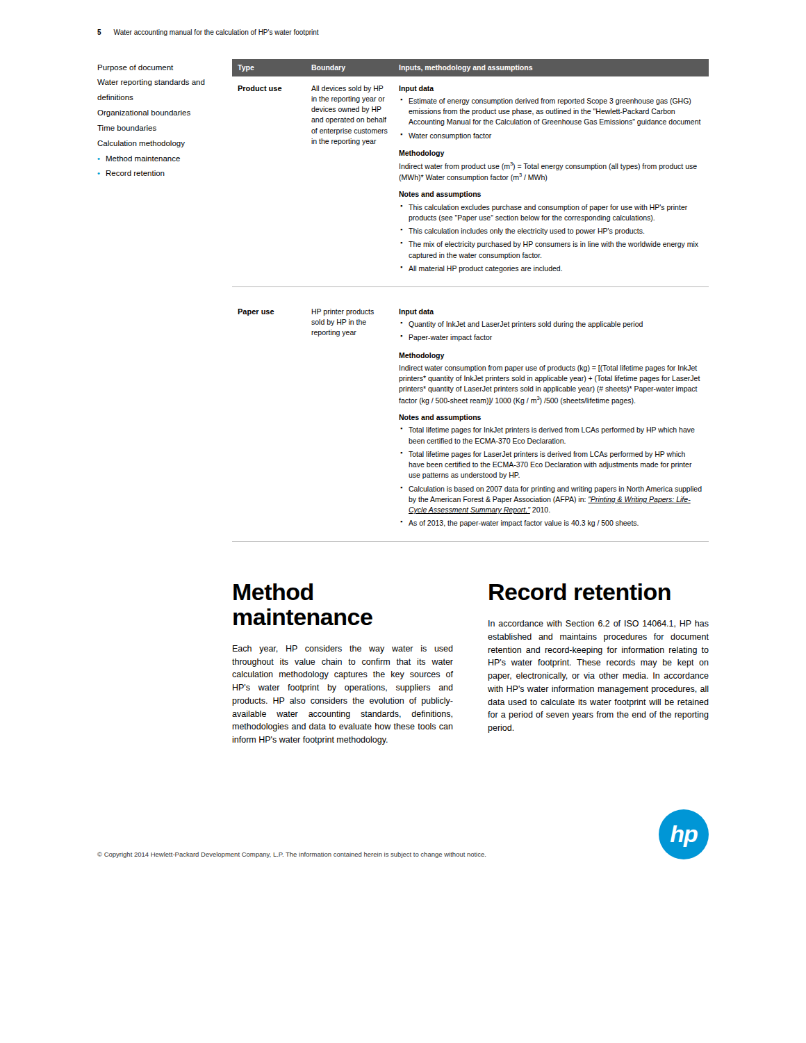5 Water accounting manual for the calculation of HP's water footprint
Purpose of document
Water reporting standards and definitions
Organizational boundaries
Time boundaries
Calculation methodology
Method maintenance
Record retention
| Type | Boundary | Inputs, methodology and assumptions |
| --- | --- | --- |
| Product use | All devices sold by HP in the reporting year or devices owned by HP and operated on behalf of enterprise customers in the reporting year | Input data Estimate of energy consumption derived from reported Scope 3 greenhouse gas (GHG) emissions from the product use phase, as outlined in the "Hewlett-Packard Carbon Accounting Manual for the Calculation of Greenhouse Gas Emissions" guidance document Water consumption factor Methodology Indirect water from product use (m 3 ) = Total energy consumption (all types) from product use (MWh)* Water consumption factor (m 3 / MWh) Notes and assumptions This calculation excludes purchase and consumption of paper for use with HP's printer products (see "Paper use" section below for the corresponding calculations). This calculation includes only the electricity used to power HP's products. The mix of electricity purchased by HP consumers is in line with the worldwide energy mix captured in the water consumption factor. All material HP product categories are included. |
| Paper use | HP printer products sold by HP in the reporting year | Input data Quantity of InkJet and LaserJet printers sold during the applicable period Paper-water impact factor Methodology Indirect water consumption from paper use of products (kg) = [(Total lifetime pages for InkJet printers* quantity of InkJet printers sold in applicable year) + (Total lifetime pages for LaserJet printers* quantity of LaserJet printers sold in applicable year) (# sheets)* Paper-water impact factor (kg / 500-sheet ream)]/ 1000 (Kg / m 3 ) /500 (sheets/lifetime pages). Notes and assumptions Total lifetime pages for InkJet printers is derived from LCAs performed by HP which have been certified to the ECMA-370 Eco Declaration. Total lifetime pages for LaserJet printers is derived from LCAs performed by HP which have been certified to the ECMA-370 Eco Declaration with adjustments made for printer use patterns as understood by HP. Calculation is based on 2007 data for printing and writing papers in North America supplied by the American Forest & Paper Association (AFPA) in: "Printing & Writing Papers: Life-Cycle Assessment Summary Report," 2010. As of 2013, the paper-water impact factor value is 40.3 kg / 500 sheets. |
Method
maintenance
Each year, HP considers the way water is used throughout its value chain to confirm that its water calculation methodology captures the key sources of HP's water footprint by operations, suppliers and products. HP also considers the evolution of publicly-available water accounting standards, definitions, methodologies and data to evaluate how these tools can inform HP's water footprint methodology.
Record retention
In accordance with Section 6.2 of ISO 14064.1, HP has established and maintains procedures for document retention and record-keeping for information relating to HP's water footprint. These records may be kept on paper, electronically, or via other media. In accordance with HP's water information management procedures, all data used to calculate its water footprint will be retained for a period of seven years from the end of the reporting period.
© Copyright 2014 Hewlett-Packard Development Company, L.P. The information contained herein is subject to change without notice.
hp